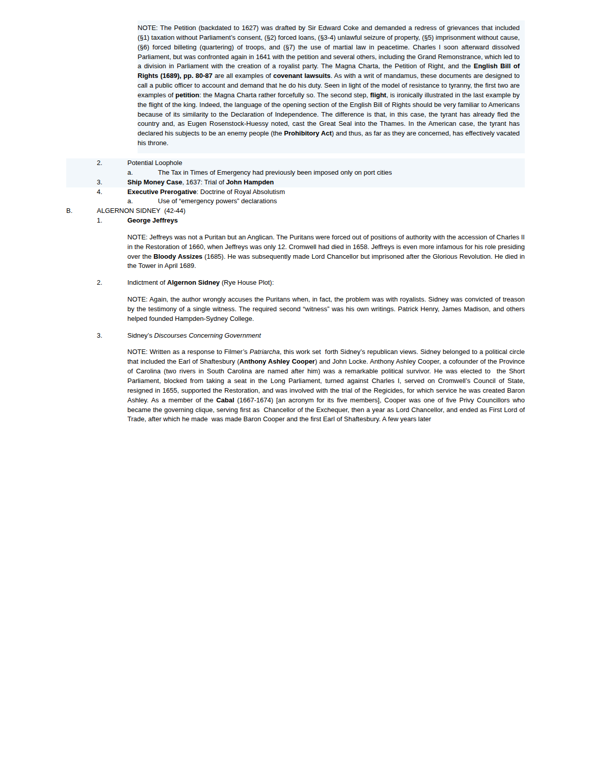NOTE: The Petition (backdated to 1627) was drafted by Sir Edward Coke and demanded a redress of grievances that included (§1) taxation without Parliament’s consent, (§2) forced loans, (§3-4) unlawful seizure of property, (§5) imprisonment without cause, (§6) forced billeting (quartering) of troops, and (§7) the use of martial law in peacetime. Charles I soon afterward dissolved Parliament, but was confronted again in 1641 with the petition and several others, including the Grand Remonstrance, which led to a division in Parliament with the creation of a royalist party. The Magna Charta, the Petition of Right, and the English Bill of Rights (1689), pp. 80-87 are all examples of covenant lawsuits. As with a writ of mandamus, these documents are designed to call a public officer to account and demand that he do his duty. Seen in light of the model of resistance to tyranny, the first two are examples of petition: the Magna Charta rather forcefully so. The second step, flight, is ironically illustrated in the last example by the flight of the king. Indeed, the language of the opening section of the English Bill of Rights should be very familiar to Americans because of its similarity to the Declaration of Independence. The difference is that, in this case, the tyrant has already fled the country and, as Eugen Rosenstock-Huessy noted, cast the Great Seal into the Thames. In the American case, the tyrant has declared his subjects to be an enemy people (the Prohibitory Act) and thus, as far as they are concerned, has effectively vacated his throne.
2.
Potential Loophole
a.
The Tax in Times of Emergency had previously been imposed only on port cities
3.
Ship Money Case, 1637: Trial of John Hampden
4.
Executive Prerogative: Doctrine of Royal Absolutism
a.
Use of “emergency powers” declarations
B.
ALGERNON SIDNEY (42-44)
1.
George Jeffreys
NOTE: Jeffreys was not a Puritan but an Anglican. The Puritans were forced out of positions of authority with the accession of Charles II in the Restoration of 1660, when Jeffreys was only 12. Cromwell had died in 1658. Jeffreys is even more infamous for his role presiding over the Bloody Assizes (1685). He was subsequently made Lord Chancellor but imprisoned after the Glorious Revolution. He died in the Tower in April 1689.
2.
Indictment of Algernon Sidney (Rye House Plot):
NOTE: Again, the author wrongly accuses the Puritans when, in fact, the problem was with royalists. Sidney was convicted of treason by the testimony of a single witness. The required second “witness” was his own writings. Patrick Henry, James Madison, and others helped founded Hampden-Sydney College.
3.
Sidney’s Discourses Concerning Government
NOTE: Written as a response to Filmer’s Patriarcha, this work set forth Sidney’s republican views. Sidney belonged to a political circle that included the Earl of Shaftesbury (Anthony Ashley Cooper) and John Locke. Anthony Ashley Cooper, a cofounder of the Province of Carolina (two rivers in South Carolina are named after him) was a remarkable political survivor. He was elected to the Short Parliament, blocked from taking a seat in the Long Parliament, turned against Charles I, served on Cromwell’s Council of State, resigned in 1655, supported the Restoration, and was involved with the trial of the Regicides, for which service he was created Baron Ashley. As a member of the Cabal (1667-1674) [an acronym for its five members], Cooper was one of five Privy Councillors who became the governing clique, serving first as Chancellor of the Exchequer, then a year as Lord Chancellor, and ended as First Lord of Trade, after which he made was made Baron Cooper and the first Earl of Shaftesbury. A few years later